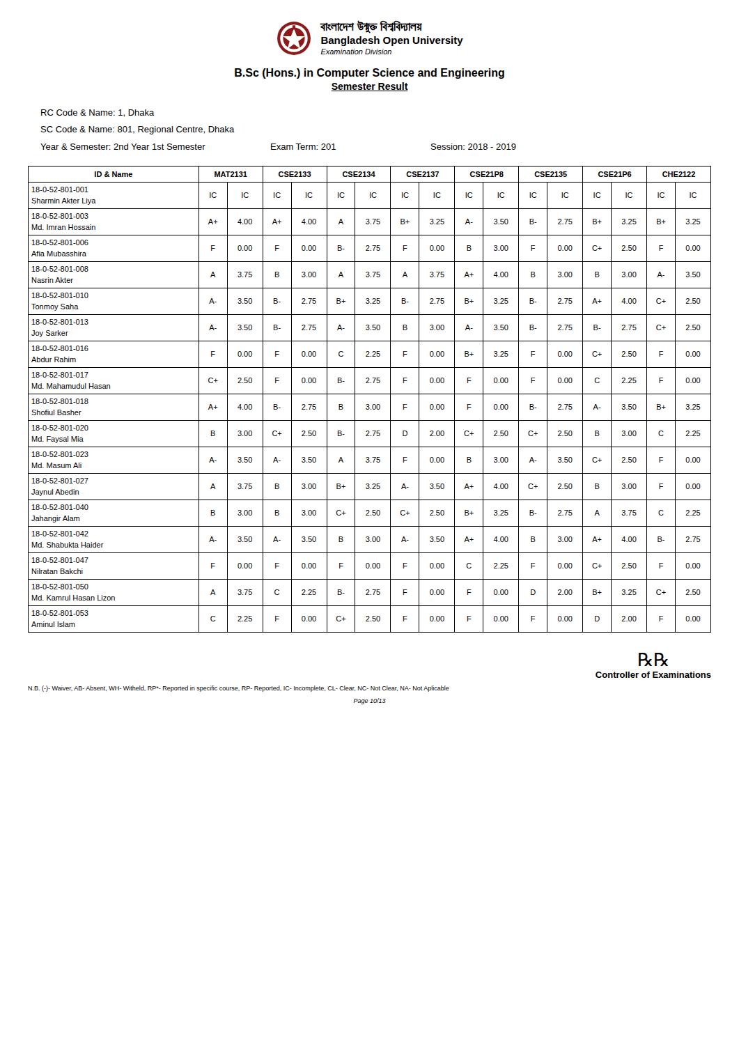বাংলাদেশ উন্মুক্ত বিশ্ববিদ্যালয়
Bangladesh Open University
Examination Division
B.Sc (Hons.) in Computer Science and Engineering
Semester Result
RC Code & Name: 1, Dhaka
SC Code & Name: 801, Regional Centre, Dhaka
Year & Semester: 2nd Year 1st Semester
Exam Term: 201
Session: 2018 - 2019
| ID & Name | MAT2131 | CSE2133 | CSE2134 | CSE2137 | CSE21P8 | CSE2135 | CSE21P6 | CHE2122 |
| --- | --- | --- | --- | --- | --- | --- | --- | --- |
| 18-0-52-801-001 Sharmin Akter Liya | IC | IC | IC | IC | IC | IC | IC | IC | IC | IC | IC | IC | IC | IC | IC | IC |
| 18-0-52-801-003 Md. Imran Hossain | A+ | 4.00 | A+ | 4.00 | A | 3.75 | B+ | 3.25 | A- | 3.50 | B- | 2.75 | B+ | 3.25 | B+ | 3.25 |
| 18-0-52-801-006 Afia Mubasshira | F | 0.00 | F | 0.00 | B- | 2.75 | F | 0.00 | B | 3.00 | F | 0.00 | C+ | 2.50 | F | 0.00 |
| 18-0-52-801-008 Nasrin Akter | A | 3.75 | B | 3.00 | A | 3.75 | A | 3.75 | A+ | 4.00 | B | 3.00 | B | 3.00 | A- | 3.50 |
| 18-0-52-801-010 Tonmoy Saha | A- | 3.50 | B- | 2.75 | B+ | 3.25 | B- | 2.75 | B+ | 3.25 | B- | 2.75 | A+ | 4.00 | C+ | 2.50 |
| 18-0-52-801-013 Joy Sarker | A- | 3.50 | B- | 2.75 | A- | 3.50 | B | 3.00 | A- | 3.50 | B- | 2.75 | B- | 2.75 | C+ | 2.50 |
| 18-0-52-801-016 Abdur Rahim | F | 0.00 | F | 0.00 | C | 2.25 | F | 0.00 | B+ | 3.25 | F | 0.00 | C+ | 2.50 | F | 0.00 |
| 18-0-52-801-017 Md. Mahamudul Hasan | C+ | 2.50 | F | 0.00 | B- | 2.75 | F | 0.00 | F | 0.00 | F | 0.00 | C | 2.25 | F | 0.00 |
| 18-0-52-801-018 Shofiul Basher | A+ | 4.00 | B- | 2.75 | B | 3.00 | F | 0.00 | F | 0.00 | B- | 2.75 | A- | 3.50 | B+ | 3.25 |
| 18-0-52-801-020 Md. Faysal Mia | B | 3.00 | C+ | 2.50 | B- | 2.75 | D | 2.00 | C+ | 2.50 | C+ | 2.50 | B | 3.00 | C | 2.25 |
| 18-0-52-801-023 Md. Masum Ali | A- | 3.50 | A- | 3.50 | A | 3.75 | F | 0.00 | B | 3.00 | A- | 3.50 | C+ | 2.50 | F | 0.00 |
| 18-0-52-801-027 Jaynul Abedin | A | 3.75 | B | 3.00 | B+ | 3.25 | A- | 3.50 | A+ | 4.00 | C+ | 2.50 | B | 3.00 | F | 0.00 |
| 18-0-52-801-040 Jahangir Alam | B | 3.00 | B | 3.00 | C+ | 2.50 | C+ | 2.50 | B+ | 3.25 | B- | 2.75 | A | 3.75 | C | 2.25 |
| 18-0-52-801-042 Md. Shabukta Haider | A- | 3.50 | A- | 3.50 | B | 3.00 | A- | 3.50 | A+ | 4.00 | B | 3.00 | A+ | 4.00 | B- | 2.75 |
| 18-0-52-801-047 Nilratan Bakchi | F | 0.00 | F | 0.00 | F | 0.00 | F | 0.00 | C | 2.25 | F | 0.00 | C+ | 2.50 | F | 0.00 |
| 18-0-52-801-050 Md. Kamrul Hasan Lizon | A | 3.75 | C | 2.25 | B- | 2.75 | F | 0.00 | F | 0.00 | D | 2.00 | B+ | 3.25 | C+ | 2.50 |
| 18-0-52-801-053 Aminul Islam | C | 2.25 | F | 0.00 | C+ | 2.50 | F | 0.00 | F | 0.00 | F | 0.00 | D | 2.00 | F | 0.00 |
℞℞
Controller of Examinations
N.B. (-)- Waiver, AB- Absent, WH- Witheld, RP*- Reported in specific course, RP- Reported, IC- Incomplete, CL- Clear, NC- Not Clear, NA- Not Aplicable
Page 10/13